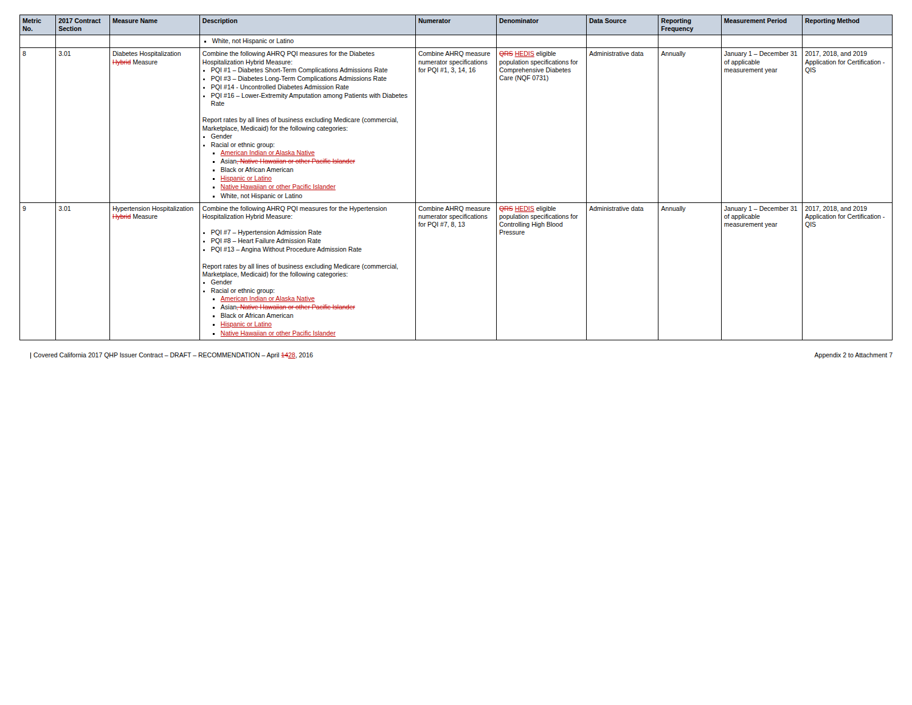| Metric No. | 2017 Contract Section | Measure Name | Description | Numerator | Denominator | Data Source | Reporting Frequency | Measurement Period | Reporting Method |
| --- | --- | --- | --- | --- | --- | --- | --- | --- | --- |
| | | | White, not Hispanic or Latino | | | | | | |
| 8 | 3.01 | Diabetes Hospitalization Hybrid Measure | Combine the following AHRQ PQI measures for the Diabetes Hospitalization Hybrid Measure: PQI #1 – Diabetes Short-Term Complications Admissions Rate PQI #3 – Diabetes Long-Term Complications Admissions Rate PQI #14 - Uncontrolled Diabetes Admission Rate PQI #16 – Lower-Extremity Amputation among Patients with Diabetes Rate Report rates by all lines of business excluding Medicare (commercial, Marketplace, Medicaid) for the following categories: Gender Racial or ethnic group: American Indian or Alaska Native Asian , Native Hawaiian or other Pacific Islander Black or African American Hispanic or Latino Native Hawaiian or other Pacific Islander White, not Hispanic or Latino | Combine AHRQ measure numerator specifications for PQI #1, 3, 14, 16 | QRS HEDIS eligible population specifications for Comprehensive Diabetes Care (NQF 0731) | Administrative data | Annually | January 1 – December 31 of applicable measurement year | 2017, 2018, and 2019 Application for Certification - QIS |
| 9 | 3.01 | Hypertension Hospitalization Hybrid Measure | Combine the following AHRQ PQI measures for the Hypertension Hospitalization Hybrid Measure: PQI #7 – Hypertension Admission Rate PQI #8 – Heart Failure Admission Rate PQI #13 – Angina Without Procedure Admission Rate Report rates by all lines of business excluding Medicare (commercial, Marketplace, Medicaid) for the following categories: Gender Racial or ethnic group: American Indian or Alaska Native Asian , Native Hawaiian or other Pacific Islander Black or African American Hispanic or Latino Native Hawaiian or other Pacific Islander | Combine AHRQ measure numerator specifications for PQI #7, 8, 13 | QRS HEDIS eligible population specifications for Controlling High Blood Pressure | Administrative data | Annually | January 1 – December 31 of applicable measurement year | 2017, 2018, and 2019 Application for Certification - QIS |
Covered California 2017 QHP Issuer Contract – DRAFT – RECOMMENDATION – April 1428, 2016
Appendix 2 to Attachment 7